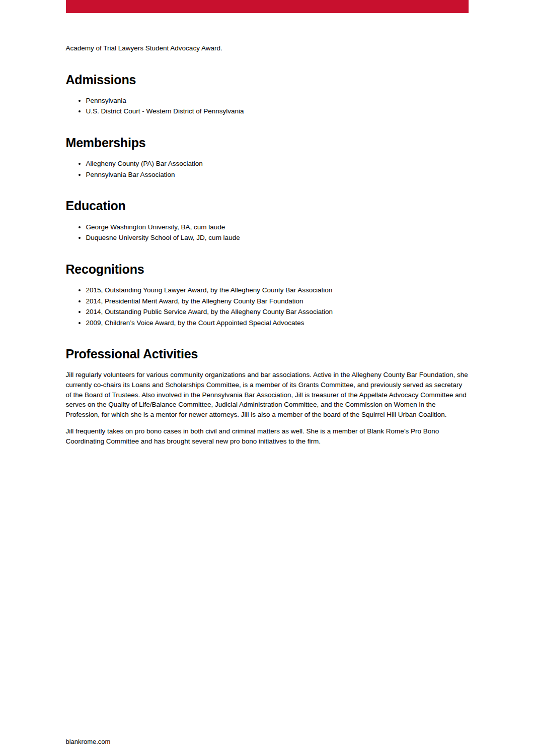Academy of Trial Lawyers Student Advocacy Award.
Admissions
Pennsylvania
U.S. District Court - Western District of Pennsylvania
Memberships
Allegheny County (PA) Bar Association
Pennsylvania Bar Association
Education
George Washington University, BA, cum laude
Duquesne University School of Law, JD, cum laude
Recognitions
2015, Outstanding Young Lawyer Award, by the Allegheny County Bar Association
2014, Presidential Merit Award, by the Allegheny County Bar Foundation
2014, Outstanding Public Service Award, by the Allegheny County Bar Association
2009, Children’s Voice Award, by the Court Appointed Special Advocates
Professional Activities
Jill regularly volunteers for various community organizations and bar associations. Active in the Allegheny County Bar Foundation, she currently co-chairs its Loans and Scholarships Committee, is a member of its Grants Committee, and previously served as secretary of the Board of Trustees. Also involved in the Pennsylvania Bar Association, Jill is treasurer of the Appellate Advocacy Committee and serves on the Quality of Life/Balance Committee, Judicial Administration Committee, and the Commission on Women in the Profession, for which she is a mentor for newer attorneys. Jill is also a member of the board of the Squirrel Hill Urban Coalition.
Jill frequently takes on pro bono cases in both civil and criminal matters as well. She is a member of Blank Rome’s Pro Bono Coordinating Committee and has brought several new pro bono initiatives to the firm.
blankrome.com